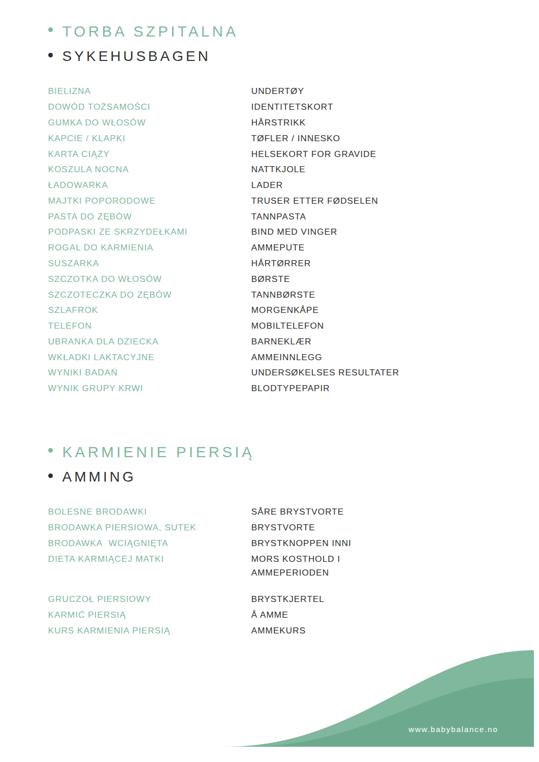TORBA SZPITALNA
SYKEHUSBAGEN
BIELIZNA UNDERTØY
DOWÓD TOŻSAMOŚCI IDENTITETSKORT
GUMKA DO WŁOSÓW HÅRSTRIKK
KAPCIE / KLAPKI TØFLER / INNESKO
KARTA CIĄŻY HELSEKORT FOR GRAVIDE
KOSZULA NOCNA NATTKJOLE
ŁADOWARKA LADER
MAJTKI POPORODOWE TRUSER ETTER FØDSELEN
PASTA DO ZĘBÓW TANNPASTA
PODPASKI ZE SKRZYDEŁKAMI BIND MED VINGER
ROGAL DO KARMIENIA AMMEPUTE
SUSZARKA HÅRTØRRER
SZCZOTKA DO WŁOSÓW BØRSTE
SZCZOTECZKA DO ZĘBÓW TANNBØRSTE
SZLAFROK MORGENKÅPE
TELEFON MOBILTELEFON
UBRANKA DLA DZIECKA BARNEKLÆR
WKŁADKI LAKTACYJNE AMMEINNLEGG
WYNIKI BADAŃ UNDERSØKELSES RESULTATER
WYNIK GRUPY KRWI BLODTYPEPAPIR
KARMIENIE PIERSIĄ
AMMING
BOLESNE BRODAWKI SÅRE BRYSTVORTE
BRODAWKA PIERSIOWA, SUTEK BRYSTVORTE
BRODAWKA WCIĄGNIĘTA BRYSTKNOPPEN INNI
DIETA KARMIĄCEJ MATKI MORS KOSTHOLD I
AMMEPERIODEN
GRUCZOŁ PIERSIOWY BRYSTKJERTEL
KARMIĆ PIERSIĄ Å AMME
KURS KARMIENIA PIERSIĄ AMMEKURS
www.babybalance.no